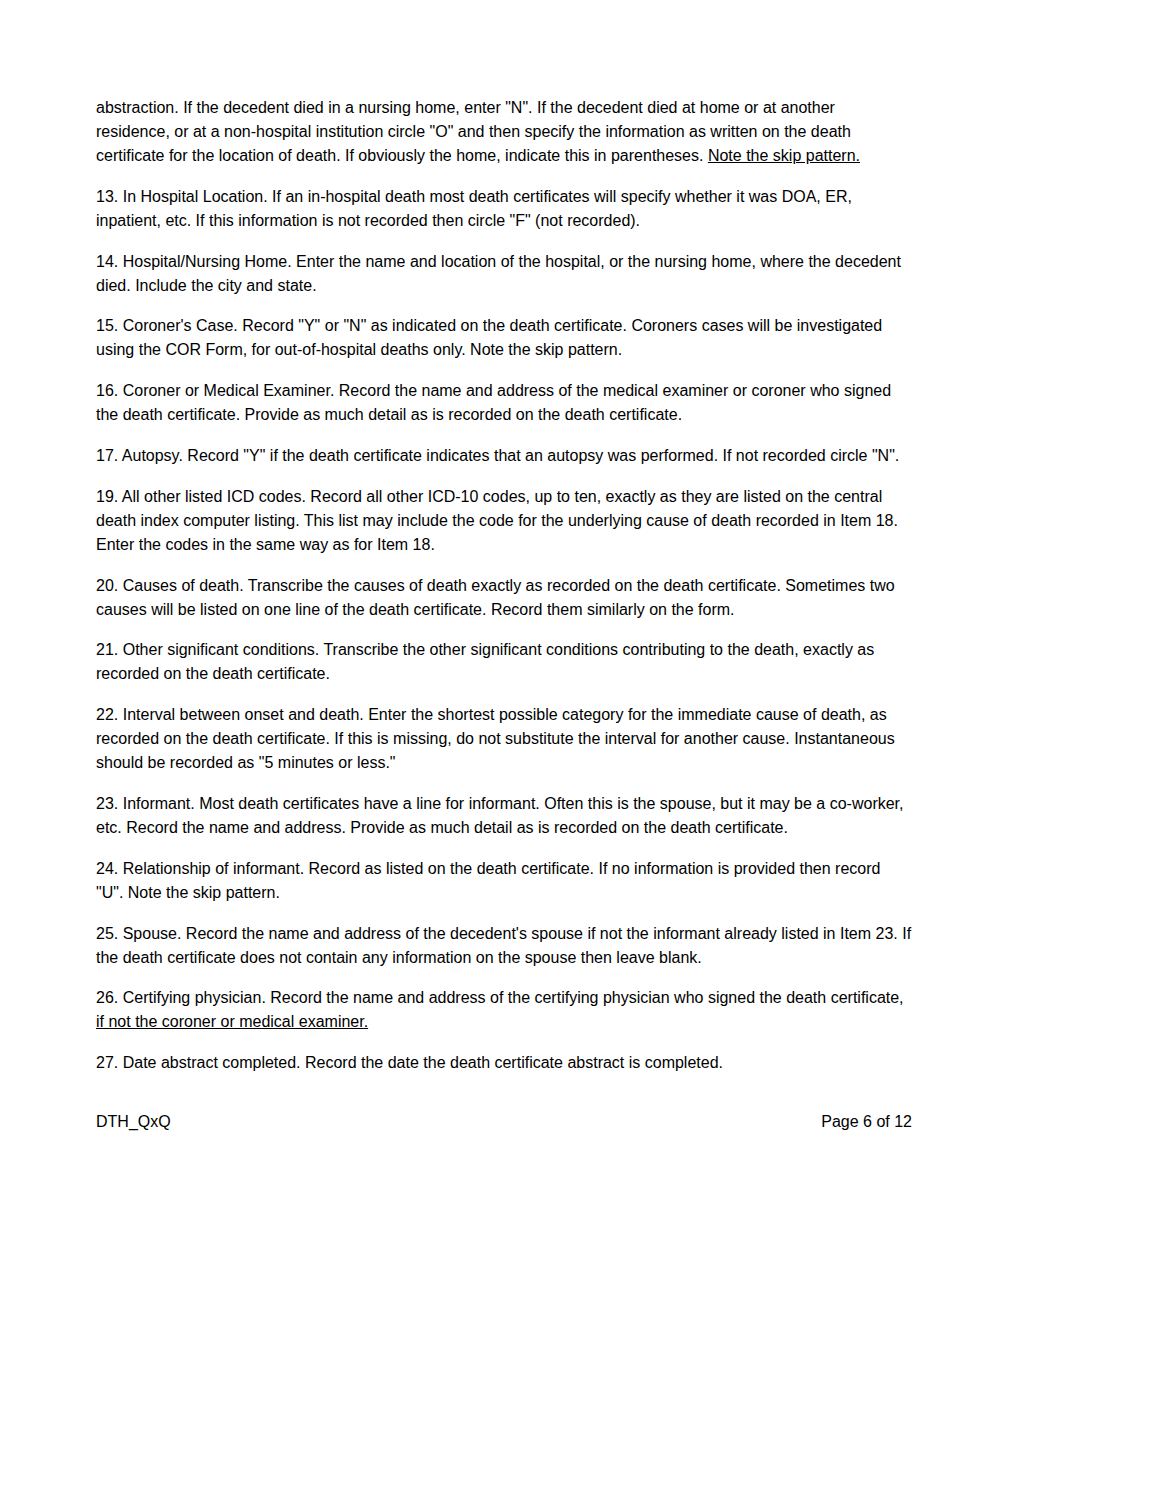abstraction. If the decedent died in a nursing home, enter "N". If the decedent died at home or at another residence, or at a non-hospital institution circle "O" and then specify the information as written on the death certificate for the location of death. If obviously the home, indicate this in parentheses. Note the skip pattern.
13. In Hospital Location. If an in-hospital death most death certificates will specify whether it was DOA, ER, inpatient, etc. If this information is not recorded then circle "F" (not recorded).
14. Hospital/Nursing Home. Enter the name and location of the hospital, or the nursing home, where the decedent died. Include the city and state.
15. Coroner's Case. Record "Y" or "N" as indicated on the death certificate. Coroners cases will be investigated using the COR Form, for out-of-hospital deaths only. Note the skip pattern.
16. Coroner or Medical Examiner. Record the name and address of the medical examiner or coroner who signed the death certificate. Provide as much detail as is recorded on the death certificate.
17. Autopsy. Record "Y" if the death certificate indicates that an autopsy was performed. If not recorded circle "N".
19. All other listed ICD codes. Record all other ICD-10 codes, up to ten, exactly as they are listed on the central death index computer listing. This list may include the code for the underlying cause of death recorded in Item 18. Enter the codes in the same way as for Item 18.
20. Causes of death. Transcribe the causes of death exactly as recorded on the death certificate. Sometimes two causes will be listed on one line of the death certificate. Record them similarly on the form.
21. Other significant conditions. Transcribe the other significant conditions contributing to the death, exactly as recorded on the death certificate.
22. Interval between onset and death. Enter the shortest possible category for the immediate cause of death, as recorded on the death certificate. If this is missing, do not substitute the interval for another cause. Instantaneous should be recorded as "5 minutes or less."
23. Informant. Most death certificates have a line for informant. Often this is the spouse, but it may be a co-worker, etc. Record the name and address. Provide as much detail as is recorded on the death certificate.
24. Relationship of informant. Record as listed on the death certificate. If no information is provided then record "U". Note the skip pattern.
25. Spouse. Record the name and address of the decedent's spouse if not the informant already listed in Item 23. If the death certificate does not contain any information on the spouse then leave blank.
26. Certifying physician. Record the name and address of the certifying physician who signed the death certificate, if not the coroner or medical examiner.
27. Date abstract completed. Record the date the death certificate abstract is completed.
DTH_QxQ Page 6 of 12